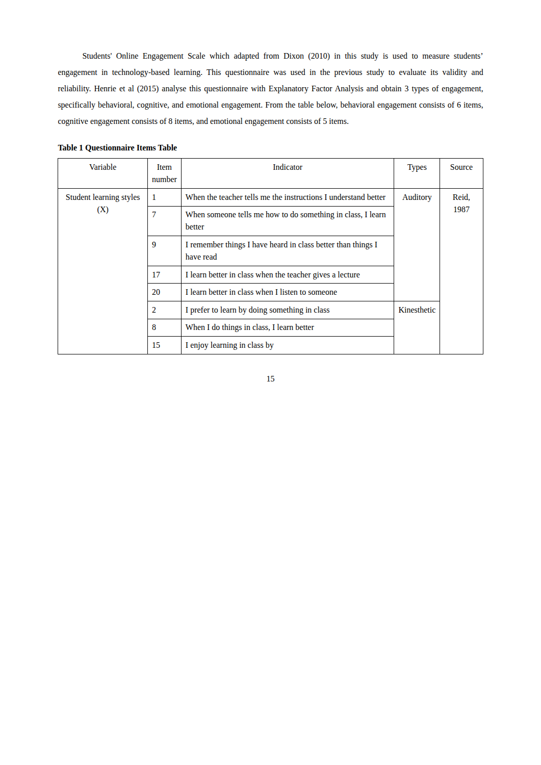Students' Online Engagement Scale which adapted from Dixon (2010) in this study is used to measure students’ engagement in technology-based learning. This questionnaire was used in the previous study to evaluate its validity and reliability. Henrie et al (2015) analyse this questionnaire with Explanatory Factor Analysis and obtain 3 types of engagement, specifically behavioral, cognitive, and emotional engagement. From the table below, behavioral engagement consists of 6 items, cognitive engagement consists of 8 items, and emotional engagement consists of 5 items.
Table 1 Questionnaire Items Table
| Variable | Item number | Indicator | Types | Source |
| --- | --- | --- | --- | --- |
| Student learning styles (X) | 1 | When the teacher tells me the instructions I understand better | Auditory | Reid, 1987 |
| 7 | When someone tells me how to do something in class, I learn better |
| 9 | I remember things I have heard in class better than things I have read |
| 17 | I learn better in class when the teacher gives a lecture |
| 20 | I learn better in class when I listen to someone |
| 2 | I prefer to learn by doing something in class | Kinesthetic |
| 8 | When I do things in class, I learn better |
| 15 | I enjoy learning in class by |
15